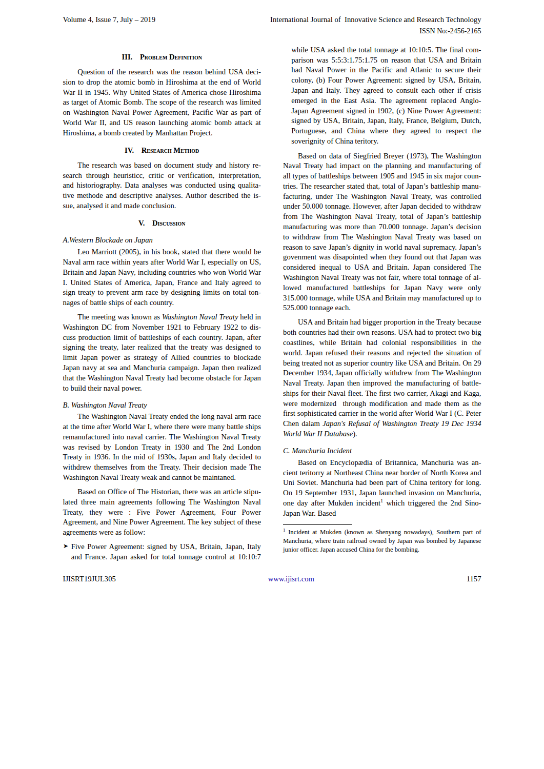Volume 4, Issue 7, July – 2019
International Journal of Innovative Science and Research Technology
ISSN No:-2456-2165
III. Problem Definition
Question of the research was the reason behind USA decision to drop the atomic bomb in Hiroshima at the end of World War II in 1945. Why United States of America chose Hiroshima as target of Atomic Bomb. The scope of the research was limited on Washington Naval Power Agreement, Pacific War as part of World War II, and US reason launching atomic bomb attack at Hiroshima, a bomb created by Manhattan Project.
IV. Research Method
The research was based on document study and history research through heuristicc, critic or verification, interpretation, and historiography. Data analyses was conducted using qualitative methode and descriptive analyses. Author described the issue, analysed it and made conclusion.
V. Discussion
A.Western Blockade on Japan
Leo Marriott (2005), in his book, stated that there would be Naval arm race within years after World War I, especially on US, Britain and Japan Navy, including countries who won World War I. United States of America, Japan, France and Italy agreed to sign treaty to prevent arm race by designing limits on total tonnages of battle ships of each country.
The meeting was known as Washington Naval Treaty held in Washington DC from November 1921 to February 1922 to discuss production limit of battleships of each country. Japan, after signing the treaty, later realized that the treaty was designed to limit Japan power as strategy of Allied countries to blockade Japan navy at sea and Manchuria campaign. Japan then realized that the Washington Naval Treaty had become obstacle for Japan to build their naval power.
B. Washington Naval Treaty
The Washington Naval Treaty ended the long naval arm race at the time after World War I, where there were many battle ships remanufactured into naval carrier. The Washington Naval Treaty was revised by London Treaty in 1930 and The 2nd London Treaty in 1936. In the mid of 1930s, Japan and Italy decided to withdrew themselves from the Treaty. Their decision made The Washington Naval Treaty weak and cannot be maintaned.
Based on Office of The Historian, there was an article stipulated three main agreements following The Washington Naval Treaty, they were : Five Power Agreement, Four Power Agreement, and Nine Power Agreement. The key subject of these agreements were as follow:
Five Power Agreement: signed by USA, Britain, Japan, Italy and France. Japan asked for total tonnage control at 10:10:7 while USA asked the total tonnage at 10:10:5. The final comparison was 5:5:3:1.75:1.75 on reason that USA and Britain had Naval Power in the Pacific and Atlanic to secure their colony, (b) Four Power Agreement: signed by USA, Britain, Japan and Italy. They agreed to consult each other if crisis emerged in the East Asia. The agreement replaced Anglo-Japan Agreement signed in 1902, (c) Nine Power Agreement: signed by USA, Britain, Japan, Italy, France, Belgium, Dutch, Portuguese, and China where they agreed to respect the soverignity of China teritory.
Based on data of Siegfried Breyer (1973), The Washington Naval Treaty had impact on the planning and manufacturing of all types of battleships between 1905 and 1945 in six major countries. The researcher stated that, total of Japan’s battleship manufacturing, under The Washington Naval Treaty, was controlled under 50.000 tonnage. However, after Japan decided to withdraw from The Washington Naval Treaty, total of Japan’s battleship manufacturing was more than 70.000 tonnage. Japan’s decision to withdraw from The Washington Naval Treaty was based on reason to save Japan’s dignity in world naval supremacy. Japan’s govenment was disapointed when they found out that Japan was considered inequal to USA and Britain. Japan considered The Washington Naval Treaty was not fair, where total tonnage of allowed manufactured battleships for Japan Navy were only 315.000 tonnage, while USA and Britain may manufactured up to 525.000 tonnage each.
USA and Britain had bigger proportion in the Treaty because both countries had their own reasons. USA had to protect two big coastlines, while Britain had colonial responsibilities in the world. Japan refused their reasons and rejected the situation of being treated not as superior country like USA and Britain. On 29 December 1934, Japan officially withdrew from The Washington Naval Treaty. Japan then improved the manufacturing of battleships for their Naval fleet. The first two carrier, Akagi and Kaga, were modernized through modification and made them as the first sophisticated carrier in the world after World War I (C. Peter Chen dalam Japan's Refusal of Washington Treaty 19 Dec 1934 World War II Database).
C. Manchuria Incident
Based on Encyclopædia of Britannica, Manchuria was ancient teritorry at Northeast China near border of North Korea and Uni Soviet. Manchuria had been part of China teritory for long. On 19 September 1931, Japan launched invasion on Manchuria, one day after Mukden incident1 which triggered the 2nd Sino-Japan War. Based
1 Incident at Mukden (known as Shenyang nowadays), Southern part of Manchuria, where train railroad owned by Japan was bombed by Japanese junior officer. Japan accused China for the bombing.
IJISRT19JUL305
www.ijisrt.com
1157